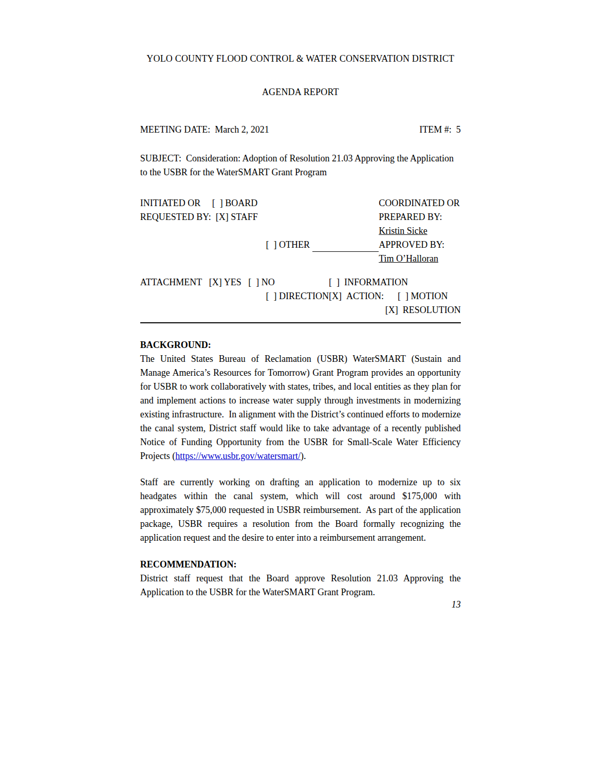YOLO COUNTY FLOOD CONTROL & WATER CONSERVATION DISTRICT
AGENDA REPORT
MEETING DATE: March 2, 2021 ITEM #: 5
SUBJECT: Consideration: Adoption of Resolution 21.03 Approving the Application to the USBR for the WaterSMART Grant Program
| INITIATED OR [ ] BOARD | COORDINATED OR |
| REQUESTED BY: [X] STAFF | PREPARED BY: Kristin Sicke |
| [ ] OTHER | APPROVED BY: Tim O’Halloran |
| ATTACHMENT [X] YES [ ] NO | [ ] INFORMATION |
| [ ] DIRECTION | [X] ACTION: [ ] MOTION |
| | [X] RESOLUTION |
Background:
The United States Bureau of Reclamation (USBR) WaterSMART (Sustain and Manage America’s Resources for Tomorrow) Grant Program provides an opportunity for USBR to work collaboratively with states, tribes, and local entities as they plan for and implement actions to increase water supply through investments in modernizing existing infrastructure. In alignment with the District’s continued efforts to modernize the canal system, District staff would like to take advantage of a recently published Notice of Funding Opportunity from the USBR for Small-Scale Water Efficiency Projects (https://www.usbr.gov/watersmart/).
Staff are currently working on drafting an application to modernize up to six headgates within the canal system, which will cost around $175,000 with approximately $75,000 requested in USBR reimbursement. As part of the application package, USBR requires a resolution from the Board formally recognizing the application request and the desire to enter into a reimbursement arrangement.
Recommendation:
District staff request that the Board approve Resolution 21.03 Approving the Application to the USBR for the WaterSMART Grant Program.
13